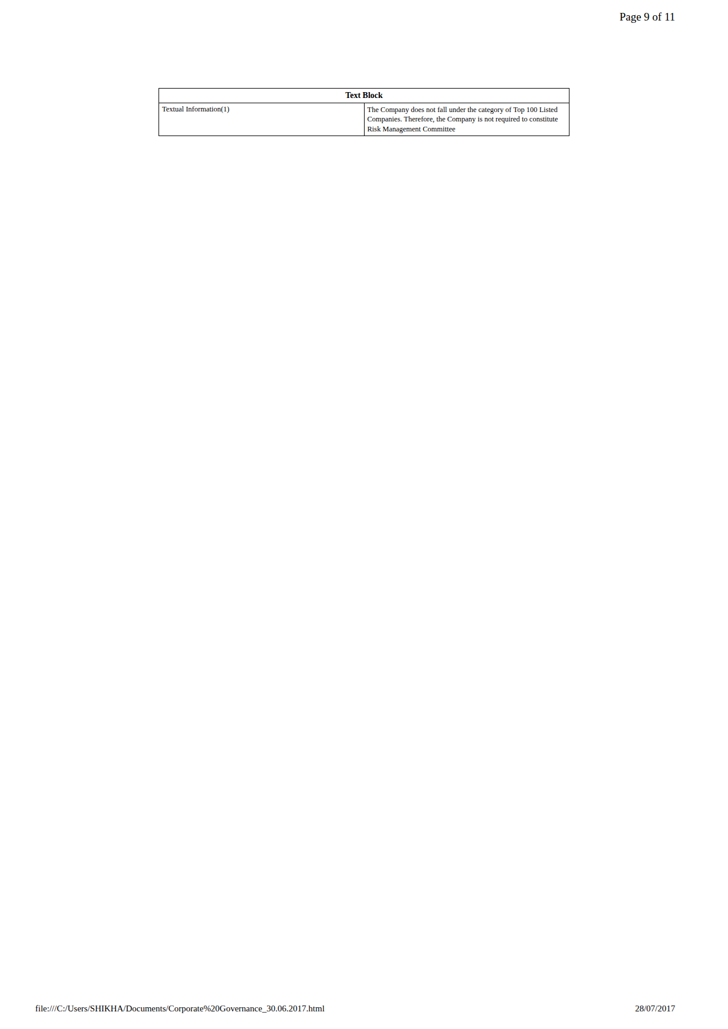Page 9 of 11
| Text Block |
| --- |
| Textual Information(1) | The Company does not fall under the category of Top 100 Listed Companies. Therefore, the Company is not required to constitute Risk Management Committee |
file:///C:/Users/SHIKHA/Documents/Corporate%20Governance_30.06.2017.html 28/07/2017